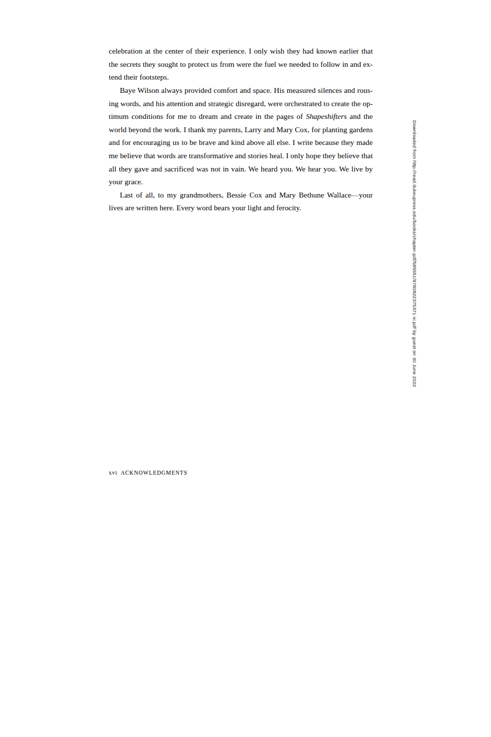celebration at the center of their experience. I only wish they had known earlier that the secrets they sought to protect us from were the fuel we needed to follow in and extend their footsteps.
Baye Wilson always provided comfort and space. His measured silences and rousing words, and his attention and strategic disregard, were orchestrated to create the optimum conditions for me to dream and create in the pages of Shapeshifters and the world beyond the work. I thank my parents, Larry and Mary Cox, for planting gardens and for encouraging us to be brave and kind above all else. I write because they made me believe that words are transformative and stories heal. I only hope they believe that all they gave and sacrificed was not in vain. We heard you. We hear you. We live by your grace.
Last of all, to my grandmothers, Bessie Cox and Mary Bethune Wallace—your lives are written here. Every word bears your light and ferocity.
xvi ACKNOWLEDGMENTS
Downloaded from http://read.dukeupress.edu/books/chapter-pdf/585551/9780822375371-xi.pdf by guest on 30 June 2022